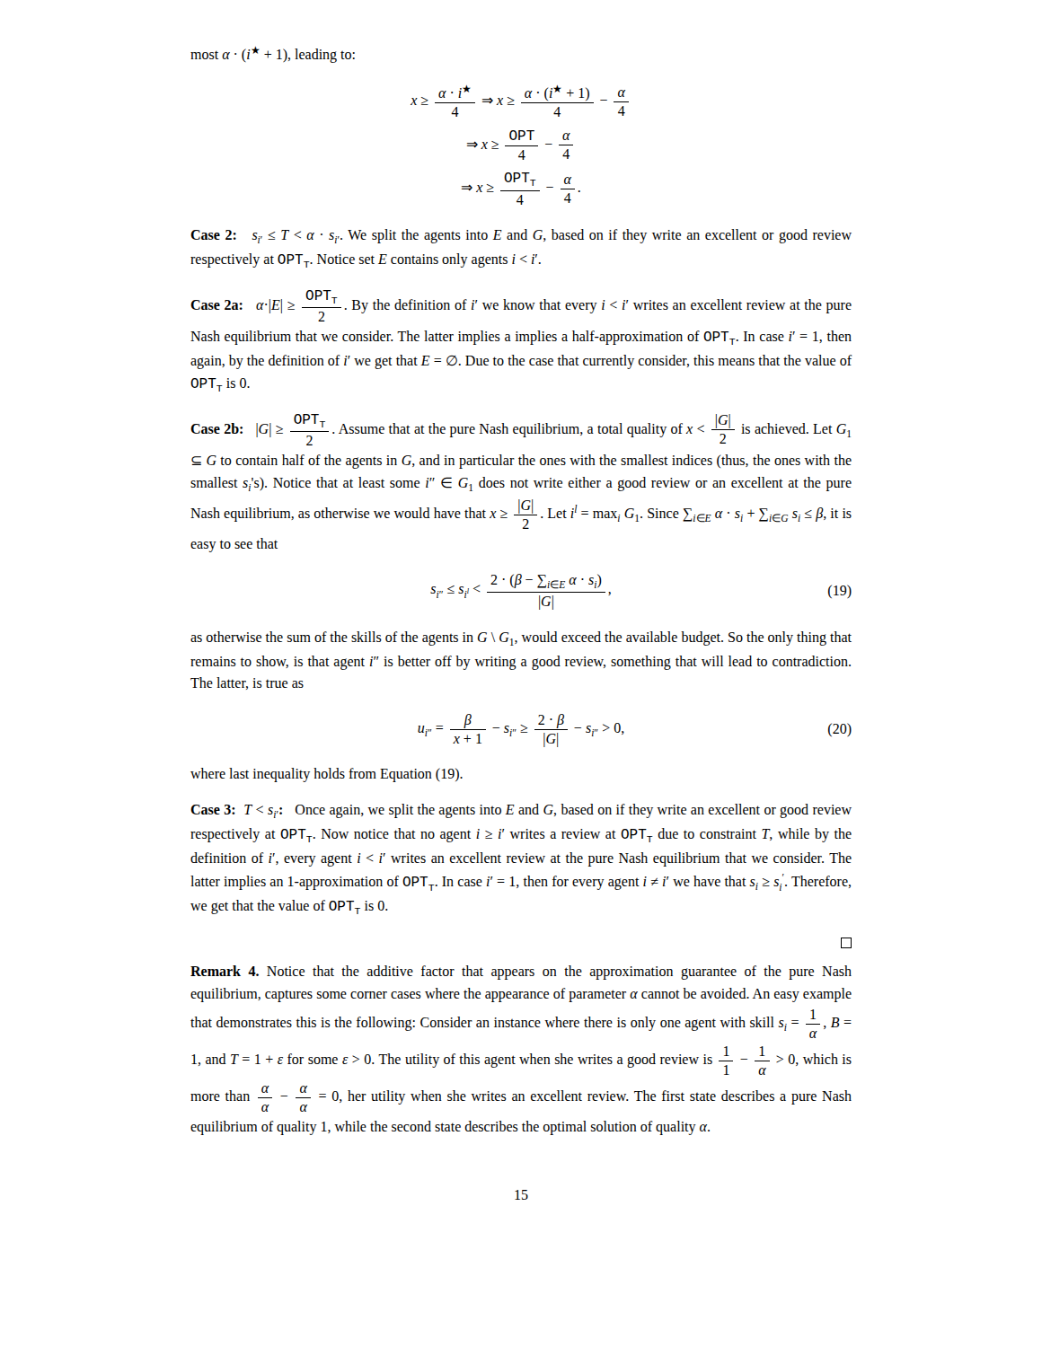most α · (i★ + 1), leading to:
x ≥ α · i★4 ⇒ x ≥ α · (i★ + 1) 4 − α 4 ⇒ x ≥ OPT 4 − α 4 ⇒ x ≥ OPTT 4 − α 4.
Case 2: si′ ≤ T < α · si′. We split the agents into E and G, based on if they write an excellent or good review respectively at OPTT. Notice set E contains only agents i < i′.
Case 2a: α·|E| ≥ OPTT 2. By the definition of i′ we know that every i < i′ writes an excellent review at the pure Nash equilibrium that we consider. The latter implies a implies a half-approximation of OPTT. In case i′ = 1, then again, by the definition of i′ we get that E = ∅. Due to the case that currently consider, this means that the value of OPTT is 0.
Case 2b: |G| ≥ OPTT 2. Assume that at the pure Nash equilibrium, a total quality of x < |G|2 is achieved. Let G1 ⊆ G to contain half of the agents in G, and in particular the ones with the smallest indices (thus, the ones with the smallest si's). Notice that at least some i″ ∈ G1 does not write either a good review or an excellent at the pure Nash equilibrium, as otherwise we would have that x ≥ |G|2. Let il = maxi G1. Since ∑i∈E α · si + ∑i∈G si ≤ β, it is easy to see that
si″ ≤ sil < 2 · (β − ∑i∈E α · si)|G|, (19)
as otherwise the sum of the skills of the agents in G \ G1, would exceed the available budget. So the only thing that remains to show, is that agent i″ is better off by writing a good review, something that will lead to contradiction. The latter, is true as
ui″ = βx + 1 − si″ ≥ 2 · β|G| − si″ > 0, (20)
where last inequality holds from Equation (19).
Case 3: T < si′: Once again, we split the agents into E and G, based on if they write an excellent or good review respectively at OPTT. Now notice that no agent i ≥ i′ writes a review at OPTT due to constraint T, while by the definition of i′, every agent i < i′ writes an excellent review at the pure Nash equilibrium that we consider. The latter implies an 1-approximation of OPTT. In case i′ = 1, then for every agent i ≠ i′ we have that si ≥ si′. Therefore, we get that the value of OPTT is 0.
Remark 4. Notice that the additive factor that appears on the approximation guarantee of the pure Nash equilibrium, captures some corner cases where the appearance of parameter α cannot be avoided. An easy example that demonstrates this is the following: Consider an instance where there is only one agent with skill si = 1 α, B = 1, and T = 1 + ε for some ε > 0. The utility of this agent when she writes a good review is 11 − 1 α > 0, which is more than αα − αα = 0, her utility when she writes an excellent review. The first state describes a pure Nash equilibrium of quality 1, while the second state describes the optimal solution of quality α.
15